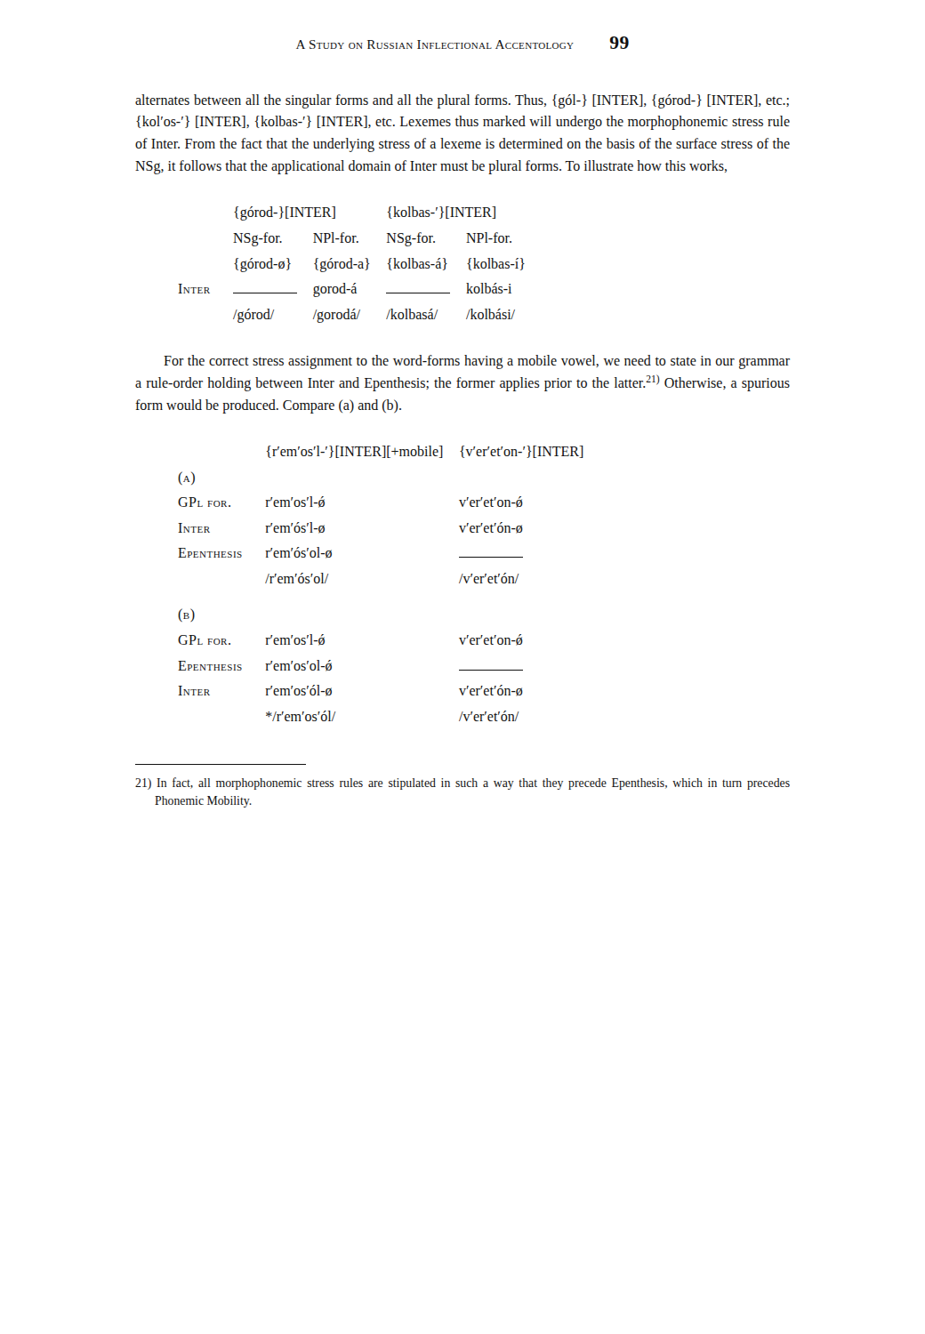A Study on Russian Inflectional Accentology 99
alternates between all the singular forms and all the plural forms. Thus, {gól-} [INTER], {górod-} [INTER], etc.; {kol′os-′} [INTER], {kolbas-′} [INTER], etc. Lexemes thus marked will undergo the morphophonemic stress rule of Inter. From the fact that the underlying stress of a lexeme is determined on the basis of the surface stress of the NSg, it follows that the applicational domain of Inter must be plural forms. To illustrate how this works,
| | {górod-}[INTER] | {kolbas-′}[INTER] |
| | NSg-for. | NPl-for. | NSg-for. | NPl-for. |
| | {górod-ø} | {górod-a} | {kolbas-á} | {kolbas-í} |
| Inter | | gorod-á | | kolbás-i |
| | /górod/ | /gorodá/ | /kolbasá/ | /kolbási/ |
For the correct stress assignment to the word-forms having a mobile vowel, we need to state in our grammar a rule-order holding between Inter and Epenthesis; the former applies prior to the latter.21) Otherwise, a spurious form would be produced. Compare (a) and (b).
| | {r′em′os′l-′}[INTER][+mobile] | {v′er′et′on-′}[INTER] |
| (a) | | |
| GPl for. | r′em′os′l-ǿ | v′er′et′on-ǿ |
| Inter | r′em′ós′l-ø | v′er′et′ón-ø |
| Epenthesis | r′em′ós′ol-ø | |
| | /r′em′ós′ol/ | /v′er′et′ón/ |
| (b) | | |
| GPl for. | r′em′os′l-ǿ | v′er′et′on-ǿ |
| Epenthesis | r′em′os′ol-ǿ | |
| Inter | r′em′os′ól-ø | v′er′et′ón-ø |
| | * /r′em′os′ól/ | /v′er′et′ón/ |
21) In fact, all morphophonemic stress rules are stipulated in such a way that they precede Epenthesis, which in turn precedes Phonemic Mobility.